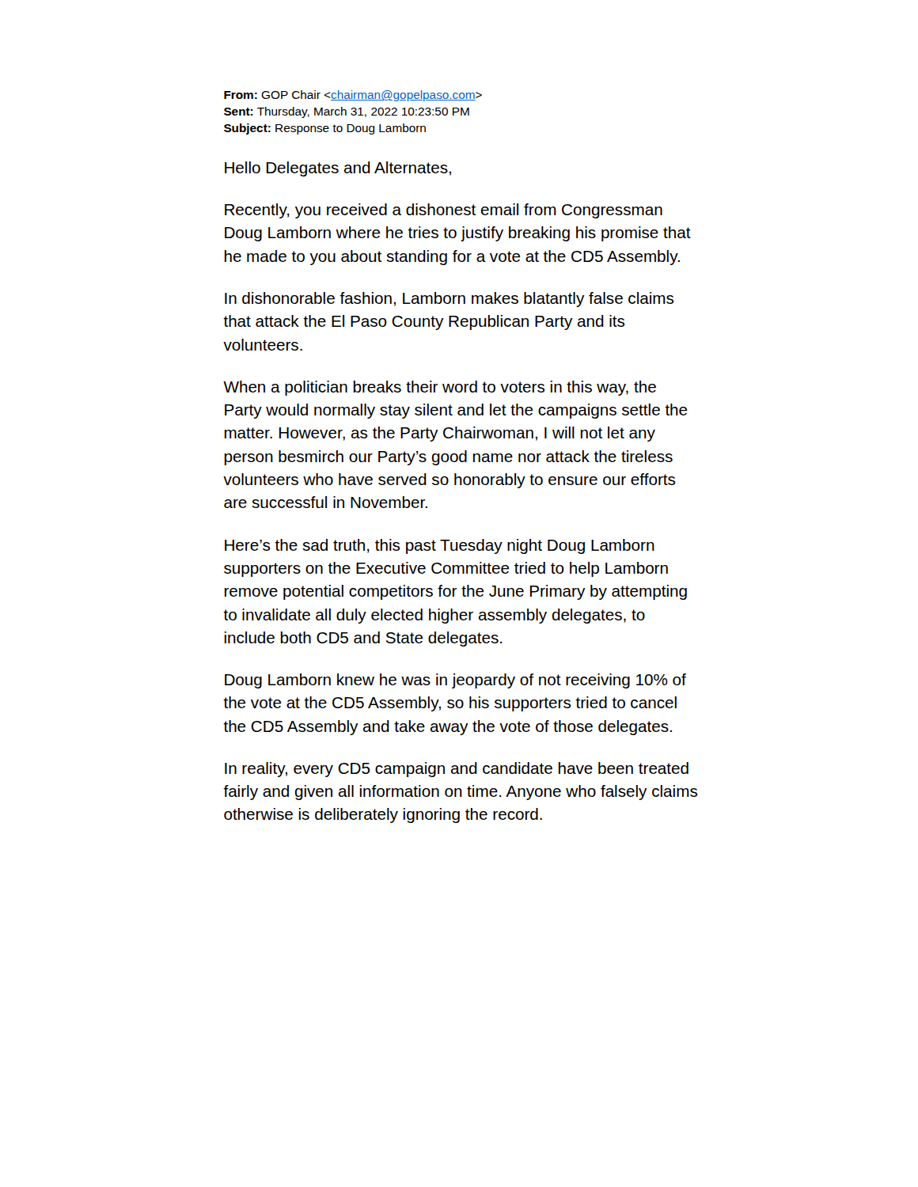From: GOP Chair <chairman@gopelpaso.com>
Sent: Thursday, March 31, 2022 10:23:50 PM
Subject: Response to Doug Lamborn
Hello Delegates and Alternates,
Recently, you received a dishonest email from Congressman Doug Lamborn where he tries to justify breaking his promise that he made to you about standing for a vote at the CD5 Assembly.
In dishonorable fashion, Lamborn makes blatantly false claims that attack the El Paso County Republican Party and its volunteers.
When a politician breaks their word to voters in this way, the Party would normally stay silent and let the campaigns settle the matter. However, as the Party Chairwoman, I will not let any person besmirch our Party’s good name nor attack the tireless volunteers who have served so honorably to ensure our efforts are successful in November.
Here’s the sad truth, this past Tuesday night Doug Lamborn supporters on the Executive Committee tried to help Lamborn remove potential competitors for the June Primary by attempting to invalidate all duly elected higher assembly delegates, to include both CD5 and State delegates.
Doug Lamborn knew he was in jeopardy of not receiving 10% of the vote at the CD5 Assembly, so his supporters tried to cancel the CD5 Assembly and take away the vote of those delegates.
In reality, every CD5 campaign and candidate have been treated fairly and given all information on time. Anyone who falsely claims otherwise is deliberately ignoring the record.